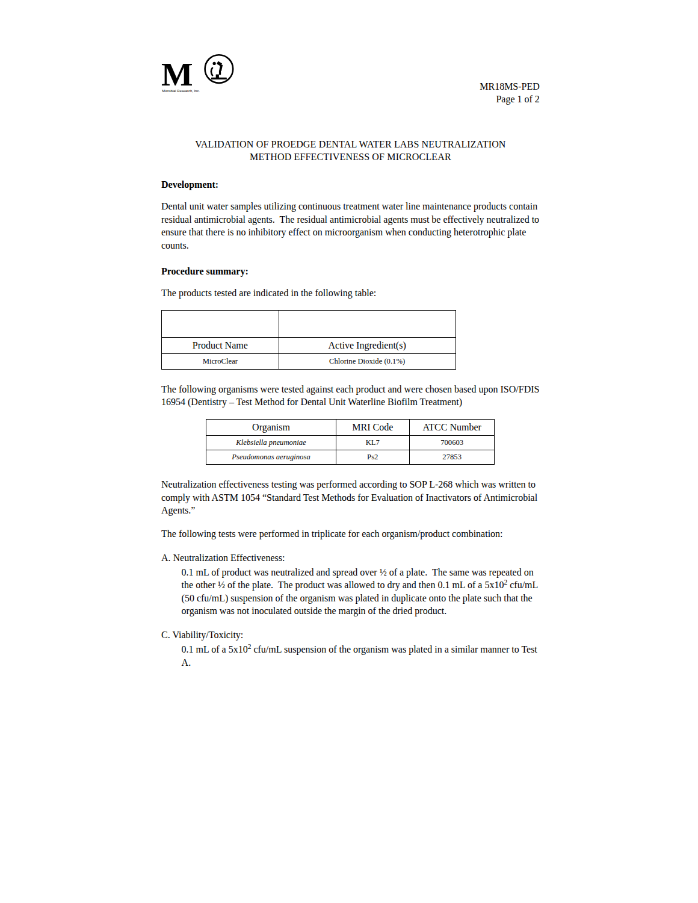M Microbial Research, Inc.
MR18MS-PED
Page 1 of 2
Validation of ProEdge Dental Water Labs Neutralization
Method Effectiveness of MicroClear
Development:
Dental unit water samples utilizing continuous treatment water line maintenance products contain residual antimicrobial agents. The residual antimicrobial agents must be effectively neutralized to ensure that there is no inhibitory effect on microorganism when conducting heterotrophic plate counts.
Procedure summary:
The products tested are indicated in the following table:
| Product Name | Active Ingredient(s) |
| --- | --- |
| MicroClear | Chlorine Dioxide (0.1%) |
The following organisms were tested against each product and were chosen based upon ISO/FDIS 16954 (Dentistry – Test Method for Dental Unit Waterline Biofilm Treatment)
| Organism | MRI Code | ATCC Number |
| --- | --- | --- |
| Klebsiella pneumoniae | KL7 | 700603 |
| Pseudomonas aeruginosa | Ps2 | 27853 |
Neutralization effectiveness testing was performed according to SOP L-268 which was written to comply with ASTM 1054 “Standard Test Methods for Evaluation of Inactivators of Antimicrobial Agents.”
The following tests were performed in triplicate for each organism/product combination:
A. Neutralization Effectiveness:
0.1 mL of product was neutralized and spread over ½ of a plate. The same was repeated on the other ½ of the plate. The product was allowed to dry and then 0.1 mL of a 5x102 cfu/mL (50 cfu/mL) suspension of the organism was plated in duplicate onto the plate such that the organism was not inoculated outside the margin of the dried product.
C. Viability/Toxicity:
0.1 mL of a 5x102 cfu/mL suspension of the organism was plated in a similar manner to Test A.